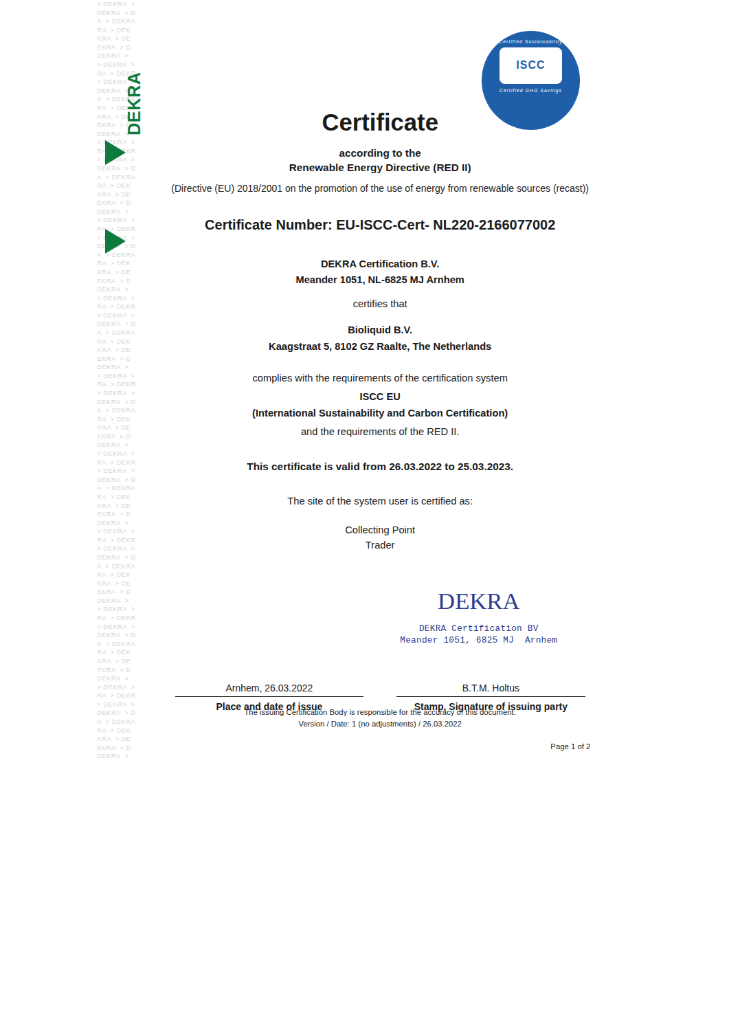> DEKRA > DEKRA > D A > DEKRA RA > DEK KRA > DE EKRA > D DEKRA > > DEKRA > RA > DEKR > DEKRA > DEKRA > D A > DEKRA RA > DEK KRA > DE EKRA > D DEKRA > > DEKRA > RA > DEKR > DEKRA > DEKRA > D A > DEKRA RA > DEK KRA > DE EKRA > D DEKRA > > DEKRA > RA > DEKR > DEKRA > DEKRA > D A > DEKRA RA > DEK KRA > DE EKRA > D DEKRA > > DEKRA > RA > DEKR > DEKRA > DEKRA > D A > DEKRA RA > DEK KRA > DE EKRA > D DEKRA > > DEKRA > RA > DEKR > DEKRA > DEKRA > D A > DEKRA RA > DEK KRA > DE EKRA > D DEKRA > > DEKRA > RA > DEKR > DEKRA > DEKRA > D A > DEKRA RA > DEK KRA > DE EKRA > D DEKRA > > DEKRA > RA > DEKR > DEKRA > DEKRA > D A > DEKRA RA > DEK KRA > DE EKRA > D DEKRA > > DEKRA > RA > DEKR > DEKRA > DEKRA > D A > DEKRA RA > DEK KRA > DE EKRA > D DEKRA > > DEKRA > RA > DEKR > DEKRA > DEKRA > D A > DEKRA RA > DEK KRA > DE EKRA > D DEKRA >
DEKRA
Certified Sustainability
ISCC
Certified GHG Savings
Certificate
according to the
Renewable Energy Directive (RED II)
(Directive (EU) 2018/2001 on the promotion of the use of energy from renewable sources (recast))
Certificate Number: EU-ISCC-Cert- NL220-2166077002
DEKRA Certification B.V.
Meander 1051, NL-6825 MJ Arnhem
certifies that
Bioliquid B.V.
Kaagstraat 5, 8102 GZ Raalte, The Netherlands
complies with the requirements of the certification system
ISCC EU
(International Sustainability and Carbon Certification)
and the requirements of the RED II.
This certificate is valid from 26.03.2022 to 25.03.2023.
The site of the system user is certified as:
Collecting Point
Trader
DEKRA
DEKRA Certification BV
Meander 1051, 6825 MJ Arnhem
Arnhem, 26.03.2022
Place and date of issue
B.T.M. Holtus
Stamp, Signature of issuing party
The issuing Certification Body is responsible for the accuracy of this document.
Version / Date: 1 (no adjustments) / 26.03.2022
Page 1 of 2